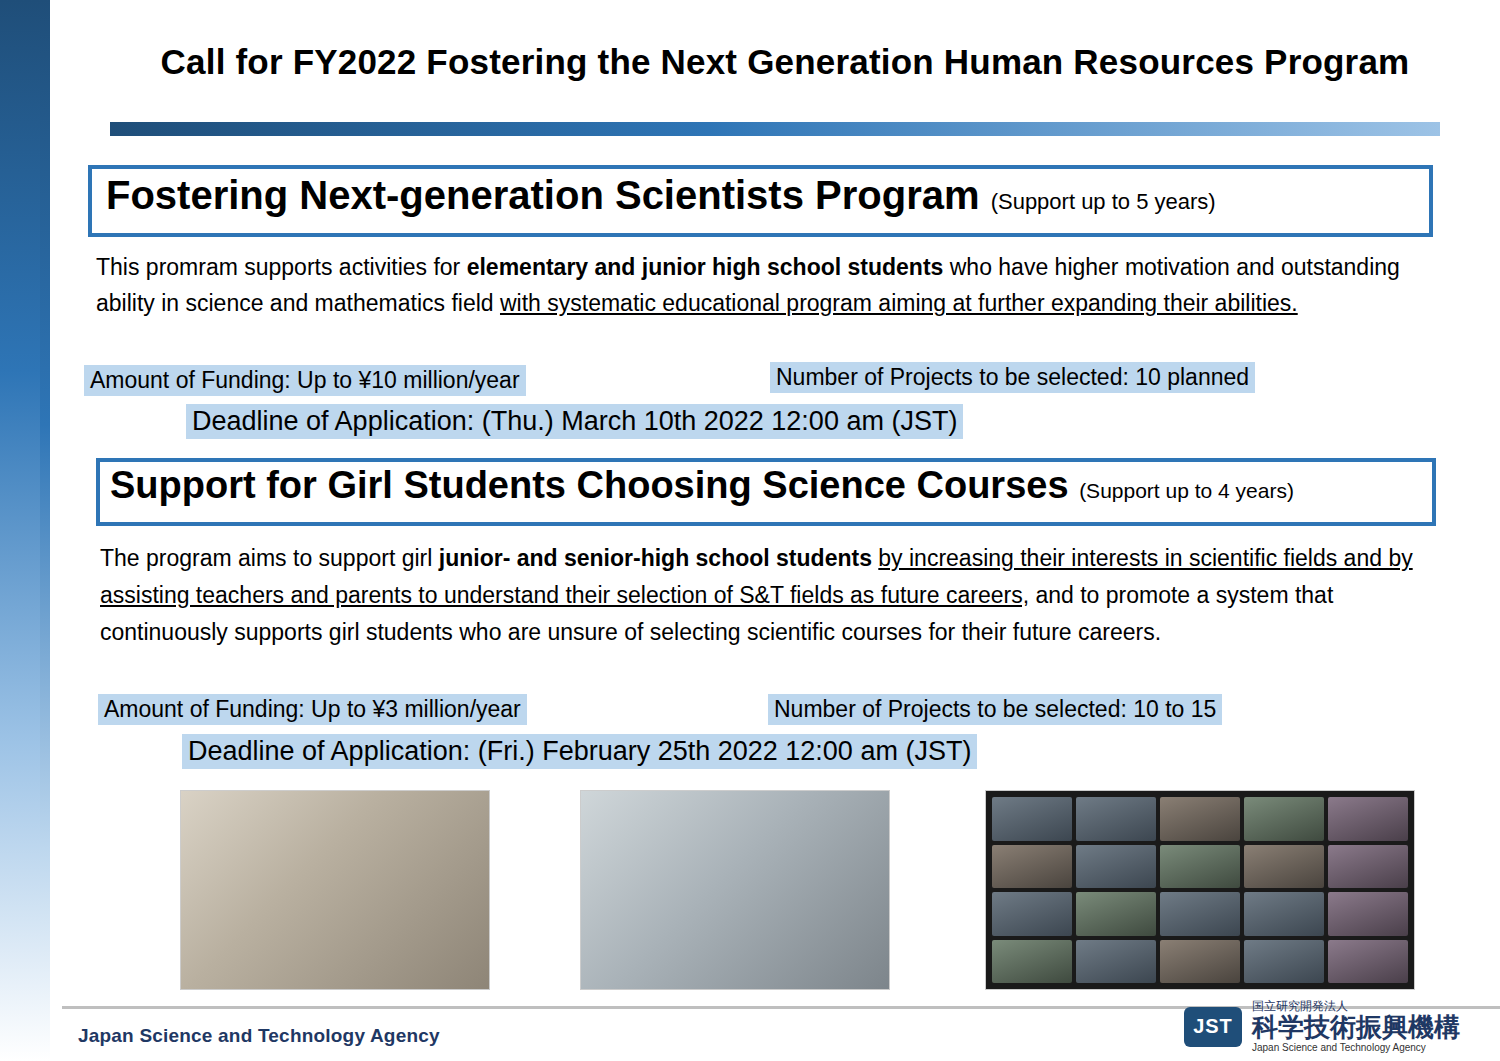Call for FY2022 Fostering the Next Generation Human Resources Program
Fostering Next-generation Scientists Program (Support up to 5 years)
This promram supports activities for elementary and junior high school students who have higher motivation and outstanding ability in science and mathematics field with systematic educational program aiming at further expanding their abilities.
Amount of Funding: Up to ¥10 million/year
Number of Projects to be selected: 10 planned
Deadline of Application: (Thu.) March 10th 2022 12:00 am (JST)
Support for Girl Students Choosing Science Courses (Support up to 4 years)
The program aims to support girl junior- and senior-high school students by increasing their interests in scientific fields and by assisting teachers and parents to understand their selection of S&T fields as future careers, and to promote a system that continuously supports girl students who are unsure of selecting scientific courses for their future careers.
Amount of Funding: Up to ¥3 million/year
Number of Projects to be selected: 10 to 15
Deadline of Application: (Fri.) February 25th 2022 12:00 am (JST)
Japan Science and Technology Agency
JST
国立研究開発法人 科学技術振興機構 Japan Science and Technology Agency